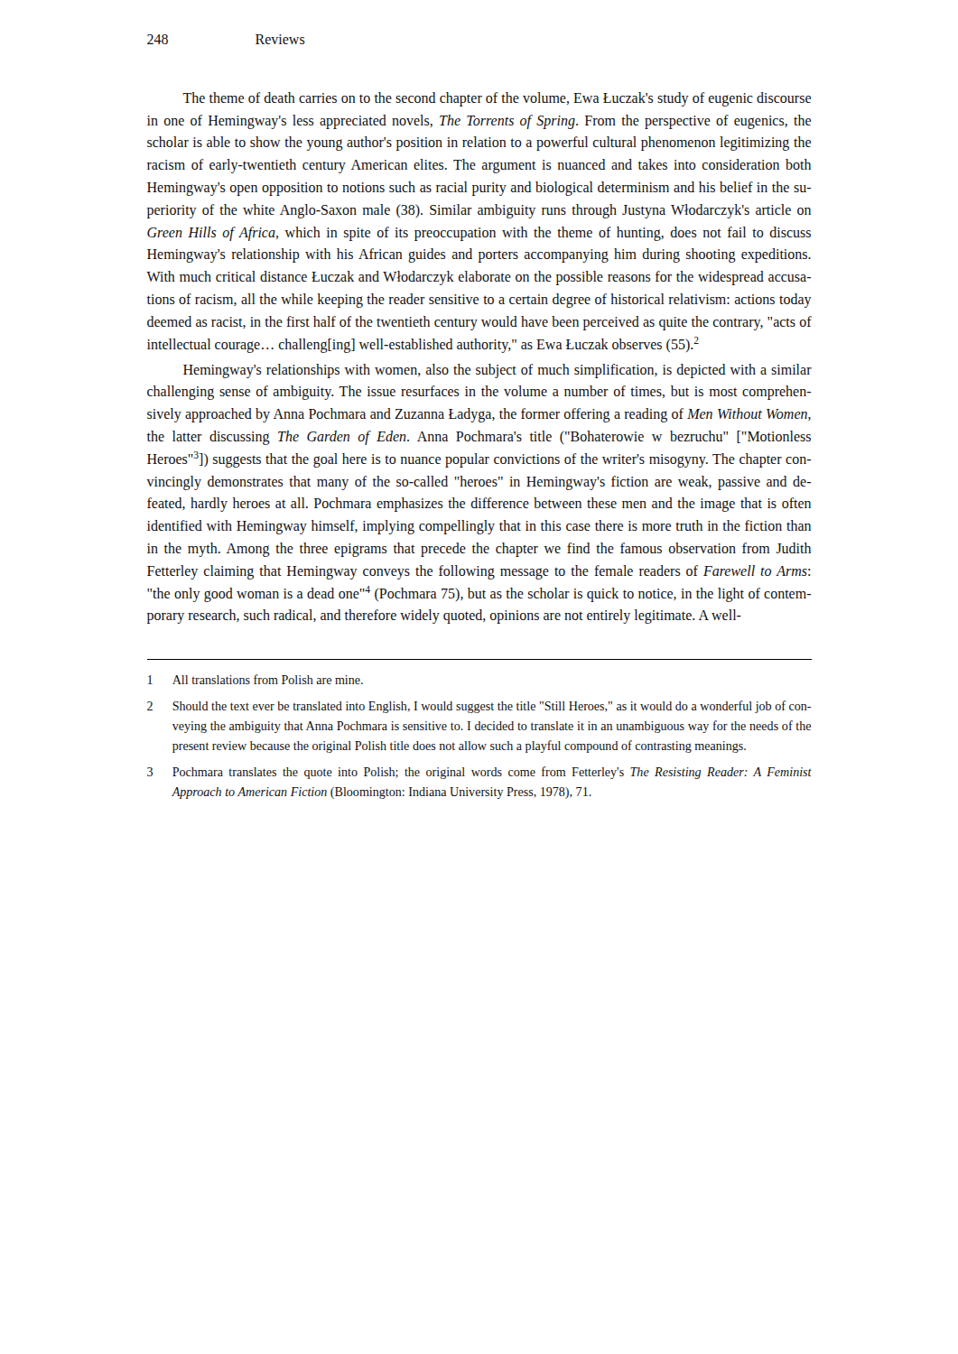248 Reviews
The theme of death carries on to the second chapter of the volume, Ewa Łuczak's study of eugenic discourse in one of Hemingway's less appreciated novels, The Torrents of Spring. From the perspective of eugenics, the scholar is able to show the young author's position in relation to a powerful cultural phenomenon legitimizing the racism of early-twentieth century American elites. The argument is nuanced and takes into consideration both Hemingway's open opposition to notions such as racial purity and biological determinism and his belief in the superiority of the white Anglo-Saxon male (38). Similar ambiguity runs through Justyna Włodarczyk's article on Green Hills of Africa, which in spite of its preoccupation with the theme of hunting, does not fail to discuss Hemingway's relationship with his African guides and porters accompanying him during shooting expeditions. With much critical distance Łuczak and Włodarczyk elaborate on the possible reasons for the widespread accusations of racism, all the while keeping the reader sensitive to a certain degree of historical relativism: actions today deemed as racist, in the first half of the twentieth century would have been perceived as quite the contrary, "acts of intellectual courage… challeng[ing] well-established authority," as Ewa Łuczak observes (55).2
Hemingway's relationships with women, also the subject of much simplification, is depicted with a similar challenging sense of ambiguity. The issue resurfaces in the volume a number of times, but is most comprehensively approached by Anna Pochmara and Zuzanna Ładyga, the former offering a reading of Men Without Women, the latter discussing The Garden of Eden. Anna Pochmara's title ("Bohaterowie w bezruchu" ["Motionless Heroes"3]) suggests that the goal here is to nuance popular convictions of the writer's misogyny. The chapter convincingly demonstrates that many of the so-called "heroes" in Hemingway's fiction are weak, passive and defeated, hardly heroes at all. Pochmara emphasizes the difference between these men and the image that is often identified with Hemingway himself, implying compellingly that in this case there is more truth in the fiction than in the myth. Among the three epigrams that precede the chapter we find the famous observation from Judith Fetterley claiming that Hemingway conveys the following message to the female readers of Farewell to Arms: "the only good woman is a dead one"4 (Pochmara 75), but as the scholar is quick to notice, in the light of contemporary research, such radical, and therefore widely quoted, opinions are not entirely legitimate. A well-
All translations from Polish are mine.
Should the text ever be translated into English, I would suggest the title "Still Heroes," as it would do a wonderful job of conveying the ambiguity that Anna Pochmara is sensitive to. I decided to translate it in an unambiguous way for the needs of the present review because the original Polish title does not allow such a playful compound of contrasting meanings.
Pochmara translates the quote into Polish; the original words come from Fetterley's The Resisting Reader: A Feminist Approach to American Fiction (Bloomington: Indiana University Press, 1978), 71.